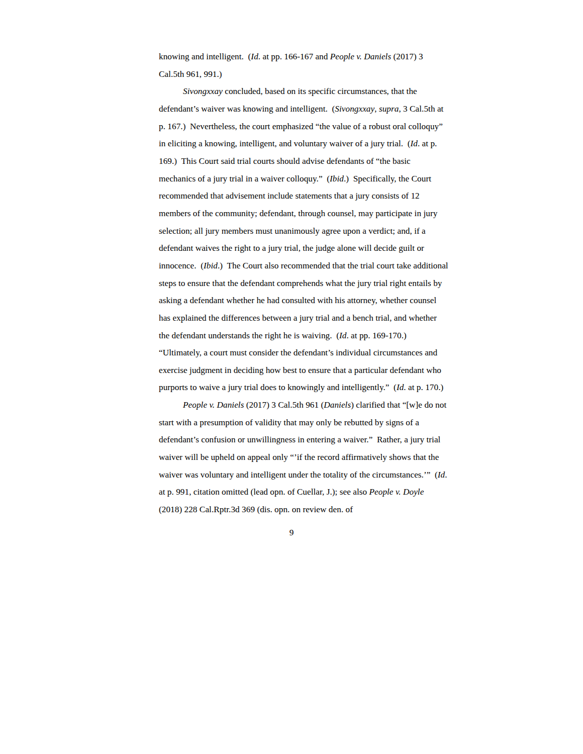knowing and intelligent. (Id. at pp. 166-167 and People v. Daniels (2017) 3 Cal.5th 961, 991.)
Sivongxxay concluded, based on its specific circumstances, that the defendant’s waiver was knowing and intelligent. (Sivongxxay, supra, 3 Cal.5th at p. 167.) Nevertheless, the court emphasized “the value of a robust oral colloquy” in eliciting a knowing, intelligent, and voluntary waiver of a jury trial. (Id. at p. 169.) This Court said trial courts should advise defendants of “the basic mechanics of a jury trial in a waiver colloquy.” (Ibid.) Specifically, the Court recommended that advisement include statements that a jury consists of 12 members of the community; defendant, through counsel, may participate in jury selection; all jury members must unanimously agree upon a verdict; and, if a defendant waives the right to a jury trial, the judge alone will decide guilt or innocence. (Ibid.) The Court also recommended that the trial court take additional steps to ensure that the defendant comprehends what the jury trial right entails by asking a defendant whether he had consulted with his attorney, whether counsel has explained the differences between a jury trial and a bench trial, and whether the defendant understands the right he is waiving. (Id. at pp. 169-170.) “Ultimately, a court must consider the defendant’s individual circumstances and exercise judgment in deciding how best to ensure that a particular defendant who purports to waive a jury trial does to knowingly and intelligently.” (Id. at p. 170.)
People v. Daniels (2017) 3 Cal.5th 961 (Daniels) clarified that “[w]e do not start with a presumption of validity that may only be rebutted by signs of a defendant’s confusion or unwillingness in entering a waiver.” Rather, a jury trial waiver will be upheld on appeal only “’if the record affirmatively shows that the waiver was voluntary and intelligent under the totality of the circumstances.’” (Id. at p. 991, citation omitted (lead opn. of Cuellar, J.); see also People v. Doyle (2018) 228 Cal.Rptr.3d 369 (dis. opn. on review den. of
9